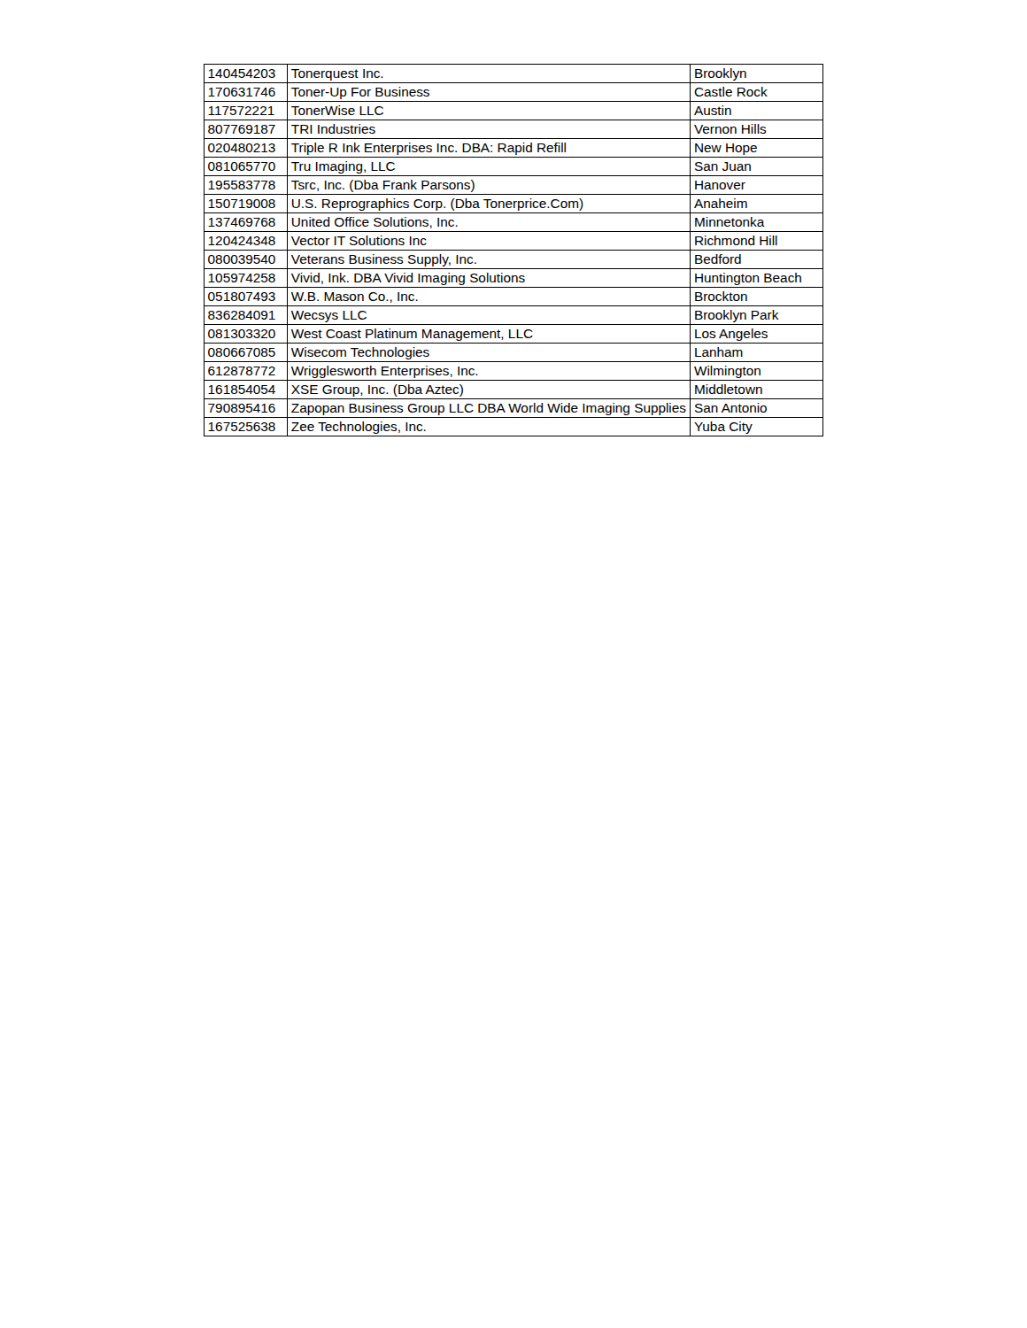| 140454203 | Tonerquest Inc. | Brooklyn |
| 170631746 | Toner-Up For Business | Castle Rock |
| 117572221 | TonerWise LLC | Austin |
| 807769187 | TRI Industries | Vernon Hills |
| 020480213 | Triple R Ink Enterprises Inc. DBA: Rapid Refill | New Hope |
| 081065770 | Tru Imaging, LLC | San Juan |
| 195583778 | Tsrc, Inc. (Dba Frank Parsons) | Hanover |
| 150719008 | U.S. Reprographics Corp. (Dba Tonerprice.Com) | Anaheim |
| 137469768 | United Office Solutions, Inc. | Minnetonka |
| 120424348 | Vector IT Solutions Inc | Richmond Hill |
| 080039540 | Veterans Business Supply, Inc. | Bedford |
| 105974258 | Vivid, Ink. DBA Vivid Imaging Solutions | Huntington Beach |
| 051807493 | W.B. Mason Co., Inc. | Brockton |
| 836284091 | Wecsys LLC | Brooklyn Park |
| 081303320 | West Coast Platinum Management, LLC | Los Angeles |
| 080667085 | Wisecom Technologies | Lanham |
| 612878772 | Wrigglesworth Enterprises, Inc. | Wilmington |
| 161854054 | XSE Group, Inc. (Dba Aztec) | Middletown |
| 790895416 | Zapopan Business Group LLC DBA World Wide Imaging Supplies | San Antonio |
| 167525638 | Zee Technologies, Inc. | Yuba City |